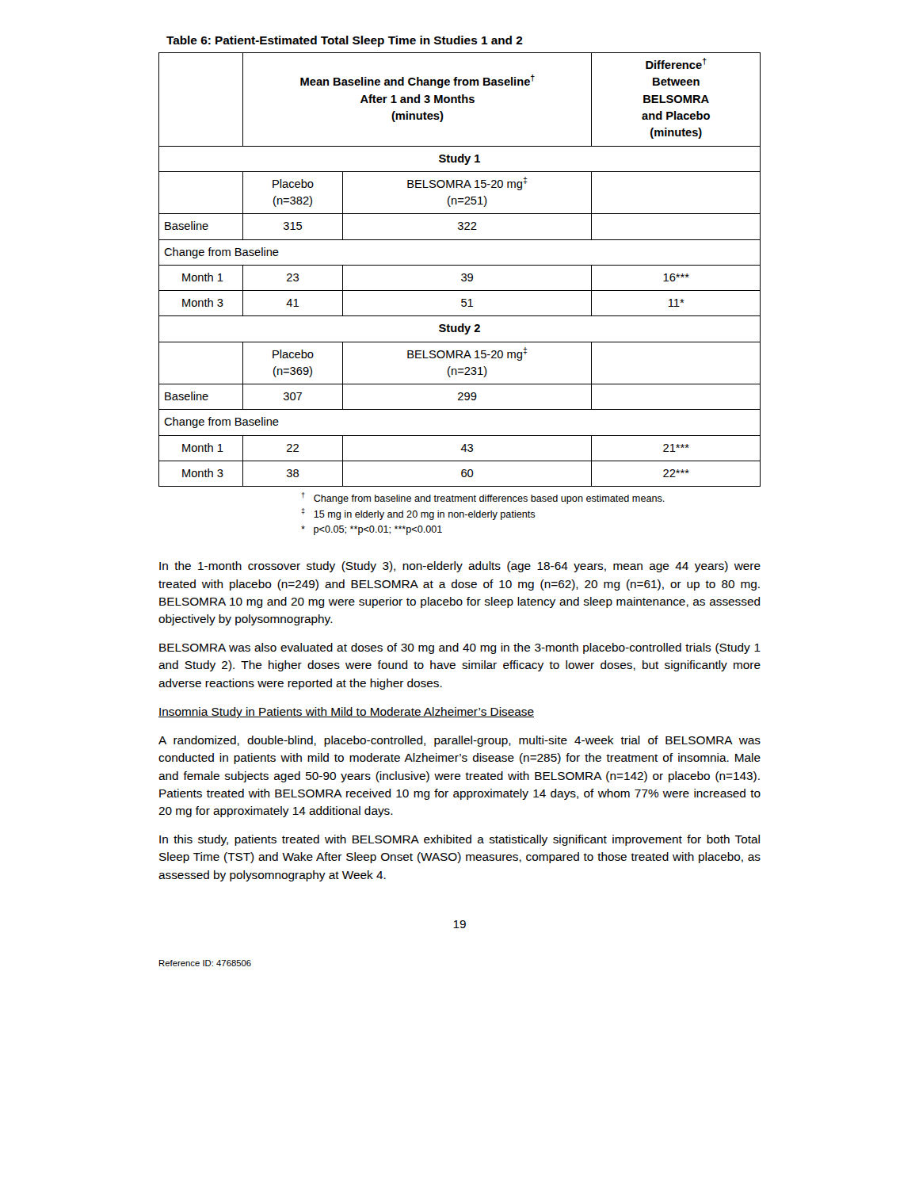Table 6: Patient-Estimated Total Sleep Time in Studies 1 and 2
| | Mean Baseline and Change from Baseline † After 1 and 3 Months (minutes) | Difference † Between BELSOMRA and Placebo (minutes) |
| Study 1 |
| | Placebo (n=382) | BELSOMRA 15-20 mg ‡ (n=251) | |
| Baseline | 315 | 322 | |
| Change from Baseline |
| Month 1 | 23 | 39 | 16*** |
| Month 3 | 41 | 51 | 11* |
| Study 2 |
| | Placebo (n=369) | BELSOMRA 15-20 mg ‡ (n=231) | |
| Baseline | 307 | 299 | |
| Change from Baseline |
| Month 1 | 22 | 43 | 21*** |
| Month 3 | 38 | 60 | 22*** |
† Change from baseline and treatment differences based upon estimated means.
‡ 15 mg in elderly and 20 mg in non-elderly patients
* p<0.05; **p<0.01; ***p<0.001
In the 1-month crossover study (Study 3), non-elderly adults (age 18-64 years, mean age 44 years) were treated with placebo (n=249) and BELSOMRA at a dose of 10 mg (n=62), 20 mg (n=61), or up to 80 mg. BELSOMRA 10 mg and 20 mg were superior to placebo for sleep latency and sleep maintenance, as assessed objectively by polysomnography.
BELSOMRA was also evaluated at doses of 30 mg and 40 mg in the 3-month placebo-controlled trials (Study 1 and Study 2). The higher doses were found to have similar efficacy to lower doses, but significantly more adverse reactions were reported at the higher doses.
Insomnia Study in Patients with Mild to Moderate Alzheimer’s Disease
A randomized, double-blind, placebo-controlled, parallel-group, multi-site 4-week trial of BELSOMRA was conducted in patients with mild to moderate Alzheimer’s disease (n=285) for the treatment of insomnia. Male and female subjects aged 50-90 years (inclusive) were treated with BELSOMRA (n=142) or placebo (n=143). Patients treated with BELSOMRA received 10 mg for approximately 14 days, of whom 77% were increased to 20 mg for approximately 14 additional days.
In this study, patients treated with BELSOMRA exhibited a statistically significant improvement for both Total Sleep Time (TST) and Wake After Sleep Onset (WASO) measures, compared to those treated with placebo, as assessed by polysomnography at Week 4.
19
Reference ID: 4768506